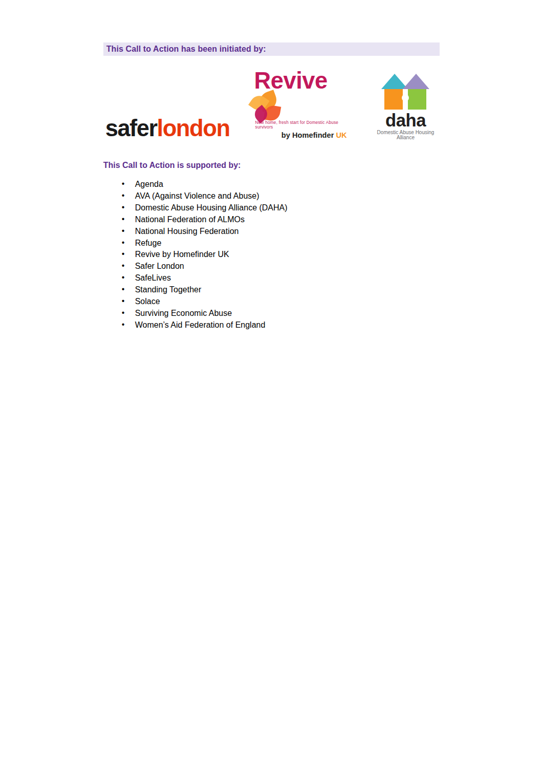This Call to Action has been initiated by:
safer london
Revive
New home, fresh start for Domestic Abuse survivors
by Homefinder UK
daha
Domestic Abuse Housing Alliance
This Call to Action is supported by:
Agenda
AVA (Against Violence and Abuse)
Domestic Abuse Housing Alliance (DAHA)
National Federation of ALMOs
National Housing Federation
Refuge
Revive by Homefinder UK
Safer London
SafeLives
Standing Together
Solace
Surviving Economic Abuse
Women’s Aid Federation of England